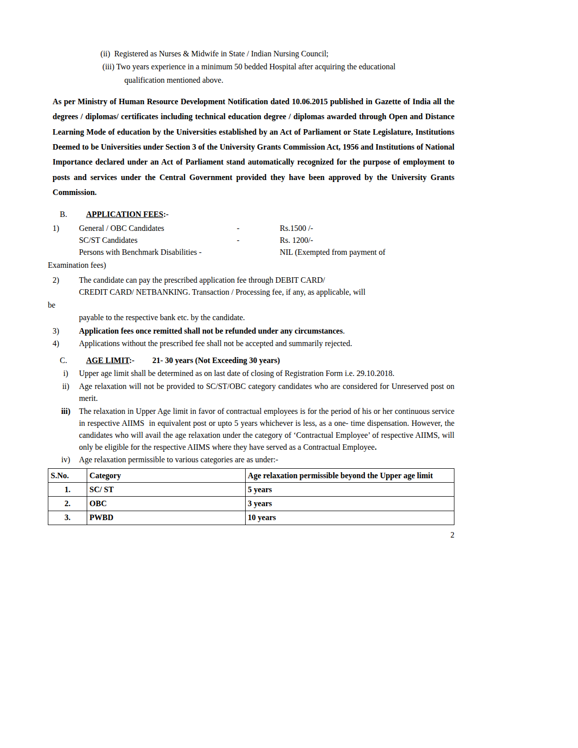(ii) Registered as Nurses & Midwife in State / Indian Nursing Council;
(iii) Two years experience in a minimum 50 bedded Hospital after acquiring the educational
qualification mentioned above.
As per Ministry of Human Resource Development Notification dated 10.06.2015 published in Gazette of India all the degrees / diplomas/ certificates including technical education degree / diplomas awarded through Open and Distance Learning Mode of education by the Universities established by an Act of Parliament or State Legislature, Institutions Deemed to be Universities under Section 3 of the University Grants Commission Act, 1956 and Institutions of National Importance declared under an Act of Parliament stand automatically recognized for the purpose of employment to posts and services under the Central Government provided they have been approved by the University Grants Commission.
B. APPLICATION FEES:-
1)
General / OBC Candidates - Rs.1500 /-
SC/ST Candidates - Rs. 1200/-
Persons with Benchmark Disabilities - NIL (Exempted from payment of
Examination fees)
2)
The candidate can pay the prescribed application fee through DEBIT CARD/
CREDIT CARD/ NETBANKING. Transaction / Processing fee, if any, as applicable, will
be
payable to the respective bank etc. by the candidate.
3)
Application fees once remitted shall not be refunded under any circumstances.
4)
Applications without the prescribed fee shall not be accepted and summarily rejected.
C. AGE LIMIT:- 21- 30 years (Not Exceeding 30 years)
i)
Upper age limit shall be determined as on last date of closing of Registration Form i.e. 29.10.2018.
ii)
Age relaxation will not be provided to SC/ST/OBC category candidates who are considered for Unreserved post on merit.
iii)
The relaxation in Upper Age limit in favor of contractual employees is for the period of his or her continuous service in respective AIIMS in equivalent post or upto 5 years whichever is less, as a one- time dispensation. However, the candidates who will avail the age relaxation under the category of ‘Contractual Employee’ of respective AIIMS, will only be eligible for the respective AIIMS where they have served as a Contractual Employee.
iv)
Age relaxation permissible to various categories are as under:-
| S.No. | Category | Age relaxation permissible beyond the Upper age limit |
| --- | --- | --- |
| 1. | SC/ ST | 5 years |
| 2. | OBC | 3 years |
| 3. | PWBD | 10 years |
2